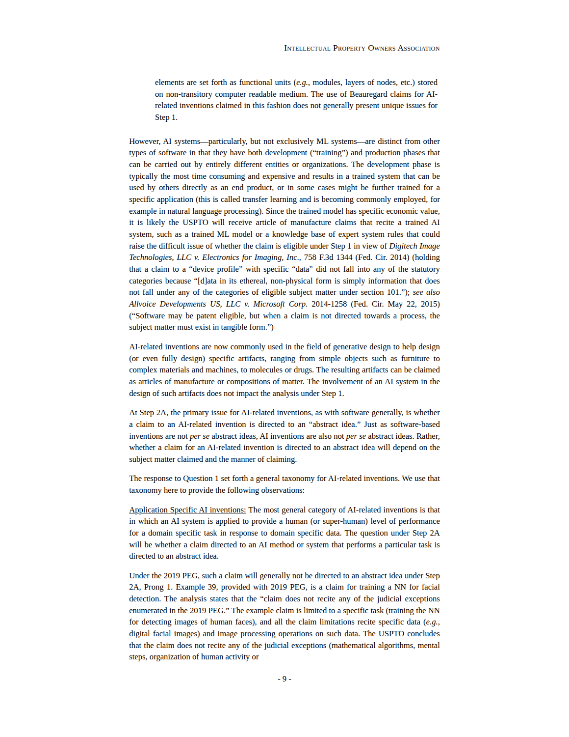Intellectual Property Owners Association
elements are set forth as functional units (e.g., modules, layers of nodes, etc.) stored on non-transitory computer readable medium. The use of Beauregard claims for AI-related inventions claimed in this fashion does not generally present unique issues for Step 1.
However, AI systems—particularly, but not exclusively ML systems—are distinct from other types of software in that they have both development (“training”) and production phases that can be carried out by entirely different entities or organizations. The development phase is typically the most time consuming and expensive and results in a trained system that can be used by others directly as an end product, or in some cases might be further trained for a specific application (this is called transfer learning and is becoming commonly employed, for example in natural language processing). Since the trained model has specific economic value, it is likely the USPTO will receive article of manufacture claims that recite a trained AI system, such as a trained ML model or a knowledge base of expert system rules that could raise the difficult issue of whether the claim is eligible under Step 1 in view of Digitech Image Technologies, LLC v. Electronics for Imaging, Inc., 758 F.3d 1344 (Fed. Cir. 2014) (holding that a claim to a “device profile” with specific “data” did not fall into any of the statutory categories because “[d]ata in its ethereal, non-physical form is simply information that does not fall under any of the categories of eligible subject matter under section 101.”); see also Allvoice Developments US, LLC v. Microsoft Corp. 2014-1258 (Fed. Cir. May 22, 2015) (“Software may be patent eligible, but when a claim is not directed towards a process, the subject matter must exist in tangible form.”)
AI-related inventions are now commonly used in the field of generative design to help design (or even fully design) specific artifacts, ranging from simple objects such as furniture to complex materials and machines, to molecules or drugs. The resulting artifacts can be claimed as articles of manufacture or compositions of matter. The involvement of an AI system in the design of such artifacts does not impact the analysis under Step 1.
At Step 2A, the primary issue for AI-related inventions, as with software generally, is whether a claim to an AI-related invention is directed to an “abstract idea.” Just as software-based inventions are not per se abstract ideas, AI inventions are also not per se abstract ideas. Rather, whether a claim for an AI-related invention is directed to an abstract idea will depend on the subject matter claimed and the manner of claiming.
The response to Question 1 set forth a general taxonomy for AI-related inventions. We use that taxonomy here to provide the following observations:
Application Specific AI inventions: The most general category of AI-related inventions is that in which an AI system is applied to provide a human (or super-human) level of performance for a domain specific task in response to domain specific data. The question under Step 2A will be whether a claim directed to an AI method or system that performs a particular task is directed to an abstract idea.
Under the 2019 PEG, such a claim will generally not be directed to an abstract idea under Step 2A, Prong 1. Example 39, provided with 2019 PEG, is a claim for training a NN for facial detection. The analysis states that the “claim does not recite any of the judicial exceptions enumerated in the 2019 PEG.” The example claim is limited to a specific task (training the NN for detecting images of human faces), and all the claim limitations recite specific data (e.g., digital facial images) and image processing operations on such data. The USPTO concludes that the claim does not recite any of the judicial exceptions (mathematical algorithms, mental steps, organization of human activity or
- 9 -